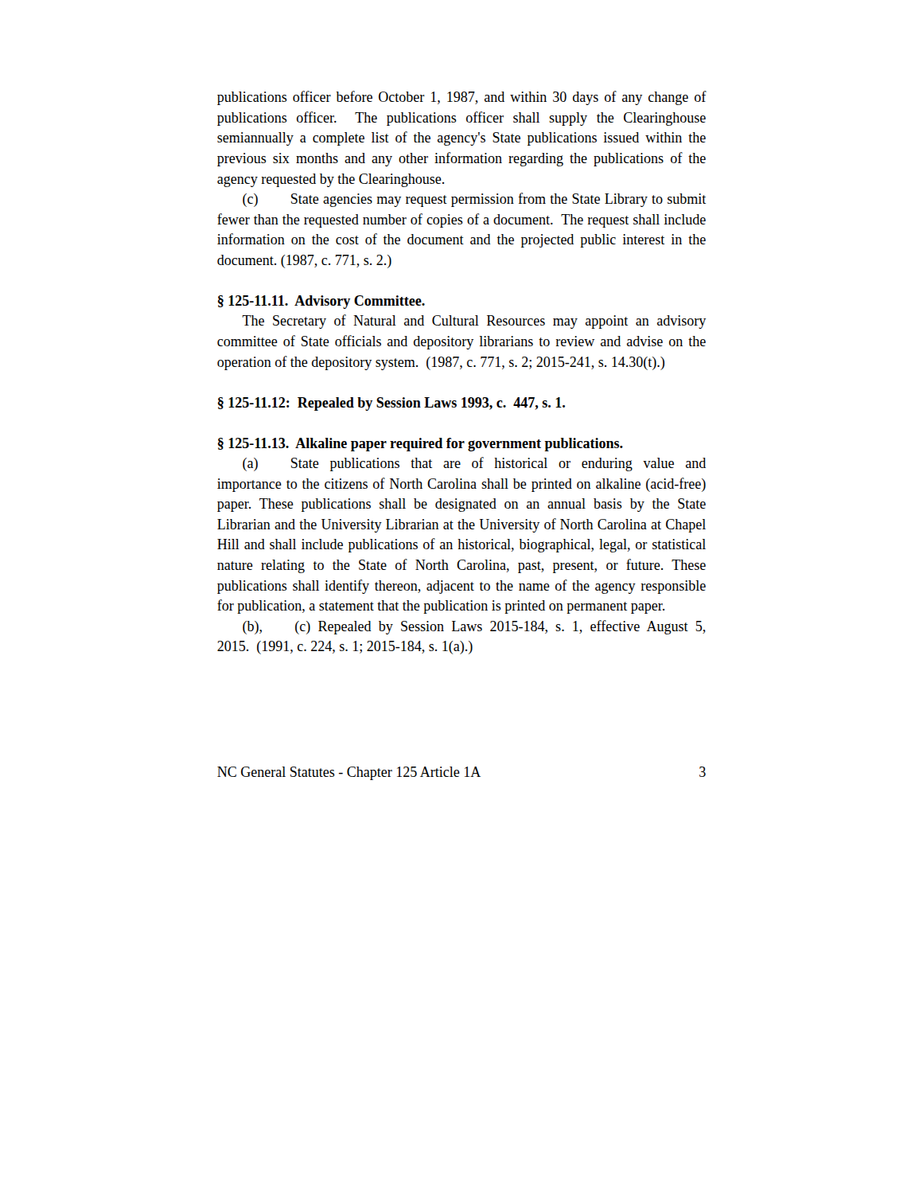publications officer before October 1, 1987, and within 30 days of any change of publications officer. The publications officer shall supply the Clearinghouse semiannually a complete list of the agency's State publications issued within the previous six months and any other information regarding the publications of the agency requested by the Clearinghouse.
(c) State agencies may request permission from the State Library to submit fewer than the requested number of copies of a document. The request shall include information on the cost of the document and the projected public interest in the document. (1987, c. 771, s. 2.)
§ 125-11.11. Advisory Committee.
The Secretary of Natural and Cultural Resources may appoint an advisory committee of State officials and depository librarians to review and advise on the operation of the depository system. (1987, c. 771, s. 2; 2015-241, s. 14.30(t).)
§ 125-11.12: Repealed by Session Laws 1993, c. 447, s. 1.
§ 125-11.13. Alkaline paper required for government publications.
(a) State publications that are of historical or enduring value and importance to the citizens of North Carolina shall be printed on alkaline (acid-free) paper. These publications shall be designated on an annual basis by the State Librarian and the University Librarian at the University of North Carolina at Chapel Hill and shall include publications of an historical, biographical, legal, or statistical nature relating to the State of North Carolina, past, present, or future. These publications shall identify thereon, adjacent to the name of the agency responsible for publication, a statement that the publication is printed on permanent paper.
(b), (c) Repealed by Session Laws 2015-184, s. 1, effective August 5, 2015. (1991, c. 224, s. 1; 2015-184, s. 1(a).)
NC General Statutes - Chapter 125 Article 1A 3